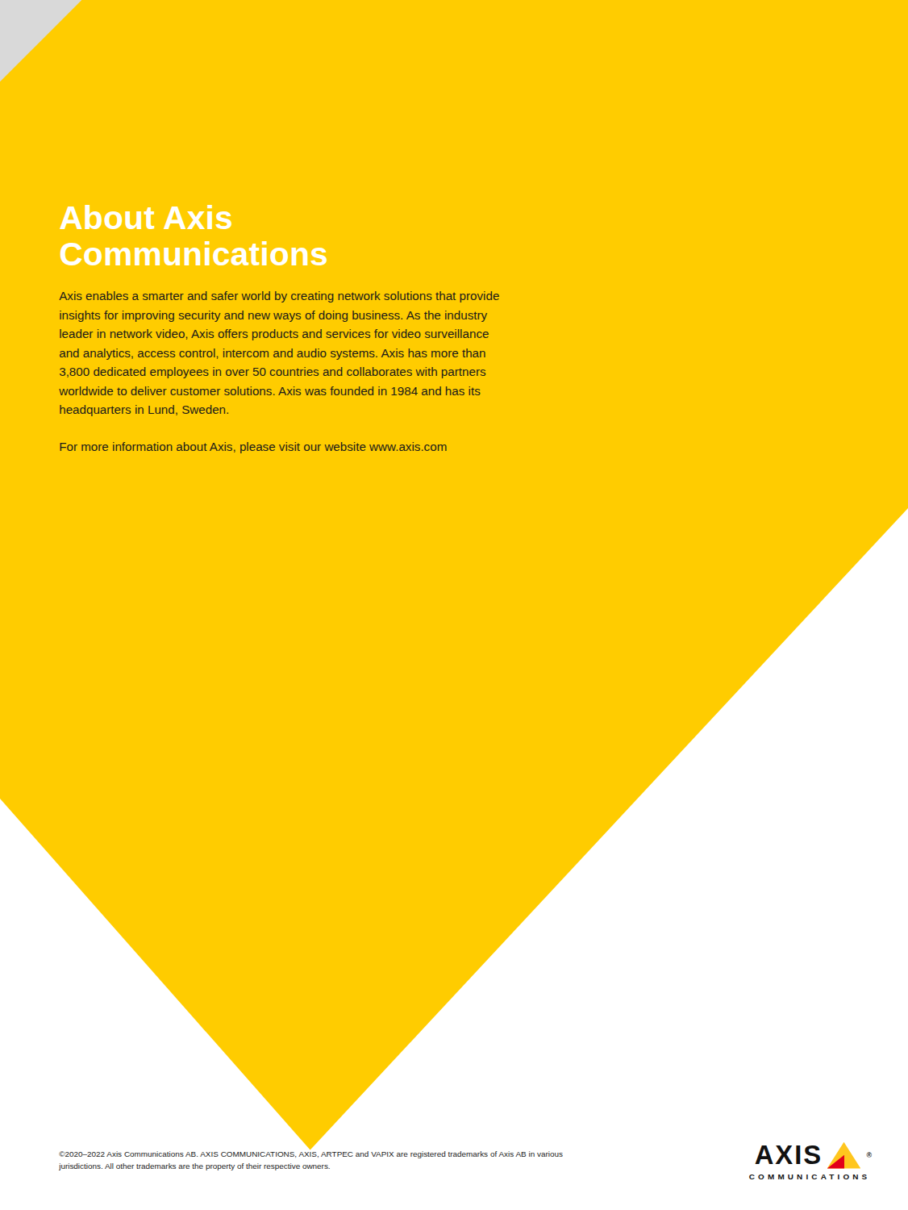About Axis Communications
Axis enables a smarter and safer world by creating network solutions that provide insights for improving security and new ways of doing business. As the industry leader in network video, Axis offers products and services for video surveillance and analytics, access control, intercom and audio systems. Axis has more than 3,800 dedicated employees in over 50 countries and collaborates with partners worldwide to deliver customer solutions. Axis was founded in 1984 and has its headquarters in Lund, Sweden.
For more information about Axis, please visit our website www.axis.com
©2020–2022 Axis Communications AB. AXIS COMMUNICATIONS, AXIS, ARTPEC and VAPIX are registered trademarks of Axis AB in various jurisdictions. All other trademarks are the property of their respective owners.
AXIS ®
COMMUNICATIONS